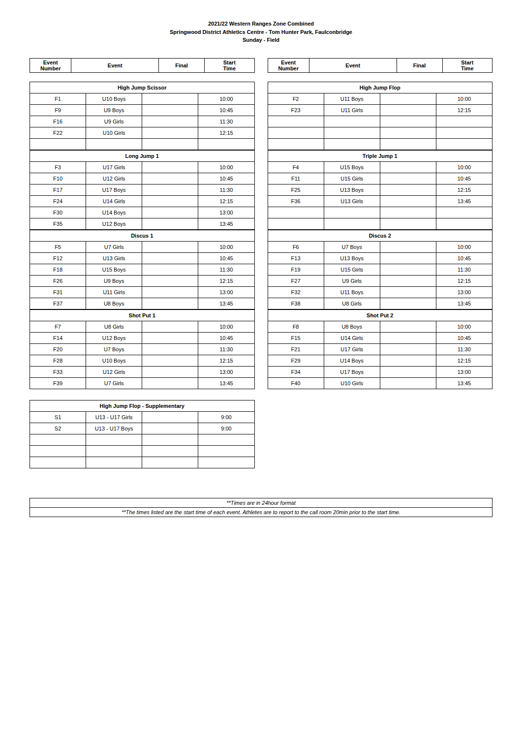2021/22 Western Ranges Zone Combined
Springwood District Athletics Centre - Tom Hunter Park, Faulconbridge
Sunday - Field
| Event Number | Event | Final | Start Time |
| --- | --- | --- | --- |
| Event Number | Event | Final | Start Time |
| --- | --- | --- | --- |
| High Jump Scissor |
| --- |
| F1 | U10 Boys | | 10:00 |
| F9 | U9 Boys | | 10:45 |
| F16 | U9 Girls | | 11:30 |
| F22 | U10 Girls | | 12:15 |
| High Jump Flop |
| --- |
| F2 | U11 Boys | | 10:00 |
| F23 | U11 Girls | | 12:15 |
| Long Jump 1 |
| --- |
| F3 | U17 Girls | | 10:00 |
| F10 | U12 Girls | | 10:45 |
| F17 | U17 Boys | | 11:30 |
| F24 | U14 Girls | | 12:15 |
| F30 | U14 Boys | | 13:00 |
| F35 | U12 Boys | | 13:45 |
| Triple Jump 1 |
| --- |
| F4 | U15 Boys | | 10:00 |
| F11 | U15 Girls | | 10:45 |
| F25 | U13 Boys | | 12:15 |
| F36 | U13 Girls | | 13:45 |
| Discus 1 |
| --- |
| F5 | U7 Girls | | 10:00 |
| F12 | U13 Girls | | 10:45 |
| F18 | U15 Boys | | 11:30 |
| F26 | U9 Boys | | 12:15 |
| F31 | U11 Girls | | 13:00 |
| F37 | U8 Boys | | 13:45 |
| Discus 2 |
| --- |
| F6 | U7 Boys | | 10:00 |
| F13 | U13 Boys | | 10:45 |
| F19 | U15 Girls | | 11:30 |
| F27 | U9 Girls | | 12:15 |
| F32 | U11 Boys | | 13:00 |
| F38 | U8 Girls | | 13:45 |
| Shot Put 1 |
| --- |
| F7 | U8 Girls | | 10:00 |
| F14 | U12 Boys | | 10:45 |
| F20 | U7 Boys | | 11:30 |
| F28 | U10 Boys | | 12:15 |
| F33 | U12 Girls | | 13:00 |
| F39 | U7 Girls | | 13:45 |
| Shot Put 2 |
| --- |
| F8 | U8 Boys | | 10:00 |
| F15 | U14 Girls | | 10:45 |
| F21 | U17 Girls | | 11:30 |
| F29 | U14 Boys | | 12:15 |
| F34 | U17 Boys | | 13:00 |
| F40 | U10 Girls | | 13:45 |
| High Jump Flop - Supplementary |
| --- |
| S1 | U13 - U17 Girls | | 9:00 |
| S2 | U13 - U17 Boys | | 9:00 |
| **Times are in 24hour format |
| **The times listed are the start time of each event. Athletes are to report to the call room 20min prior to the start time. |